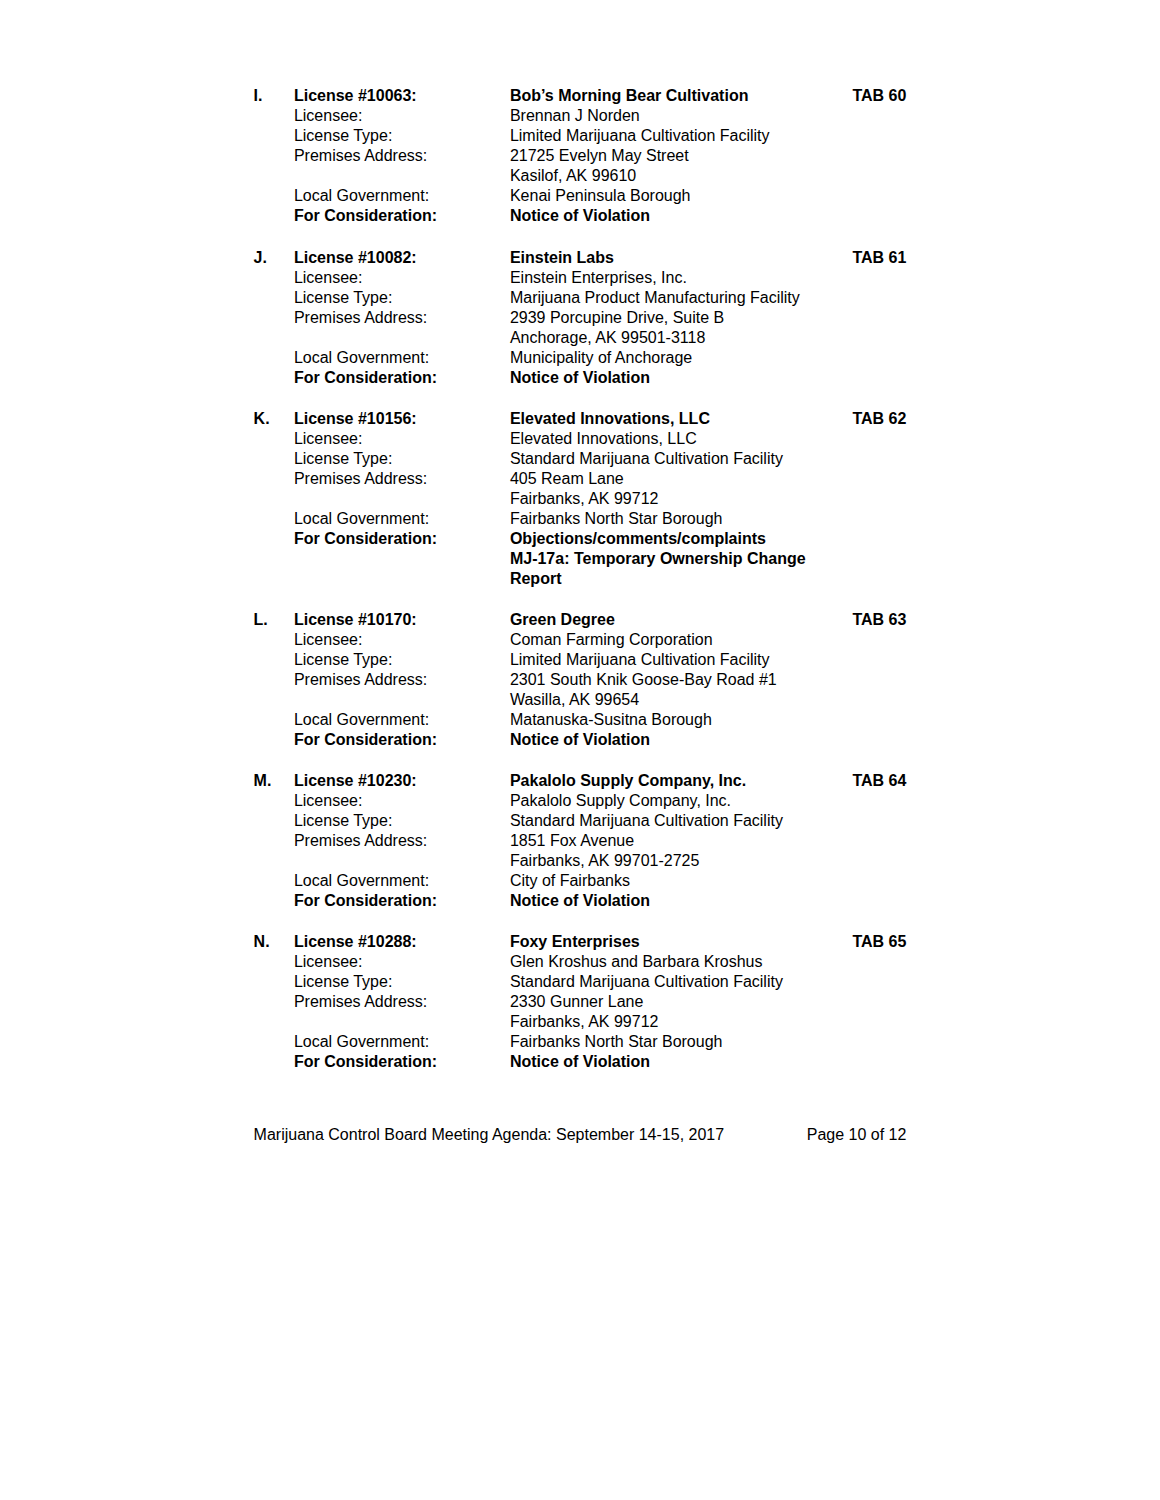| I. | License #10063: | Bob’s Morning Bear Cultivation | TAB 60 |
| | Licensee: | Brennan J Norden | |
| | License Type: | Limited Marijuana Cultivation Facility | |
| | Premises Address: | 21725 Evelyn May Street | |
| | | Kasilof, AK 99610 | |
| | Local Government: | Kenai Peninsula Borough | |
| | For Consideration: | Notice of Violation | |
| J. | License #10082: | Einstein Labs | TAB 61 |
| | Licensee: | Einstein Enterprises, Inc. | |
| | License Type: | Marijuana Product Manufacturing Facility | |
| | Premises Address: | 2939 Porcupine Drive, Suite B | |
| | | Anchorage, AK 99501-3118 | |
| | Local Government: | Municipality of Anchorage | |
| | For Consideration: | Notice of Violation | |
| K. | License #10156: | Elevated Innovations, LLC | TAB 62 |
| | Licensee: | Elevated Innovations, LLC | |
| | License Type: | Standard Marijuana Cultivation Facility | |
| | Premises Address: | 405 Ream Lane | |
| | | Fairbanks, AK 99712 | |
| | Local Government: | Fairbanks North Star Borough | |
| | For Consideration: | Objections/comments/complaints | |
| | | MJ-17a: Temporary Ownership Change Report | |
| L. | License #10170: | Green Degree | TAB 63 |
| | Licensee: | Coman Farming Corporation | |
| | License Type: | Limited Marijuana Cultivation Facility | |
| | Premises Address: | 2301 South Knik Goose-Bay Road #1 | |
| | | Wasilla, AK 99654 | |
| | Local Government: | Matanuska-Susitna Borough | |
| | For Consideration: | Notice of Violation | |
| M. | License #10230: | Pakalolo Supply Company, Inc. | TAB 64 |
| | Licensee: | Pakalolo Supply Company, Inc. | |
| | License Type: | Standard Marijuana Cultivation Facility | |
| | Premises Address: | 1851 Fox Avenue | |
| | | Fairbanks, AK 99701-2725 | |
| | Local Government: | City of Fairbanks | |
| | For Consideration: | Notice of Violation | |
| N. | License #10288: | Foxy Enterprises | TAB 65 |
| | Licensee: | Glen Kroshus and Barbara Kroshus | |
| | License Type: | Standard Marijuana Cultivation Facility | |
| | Premises Address: | 2330 Gunner Lane | |
| | | Fairbanks, AK 99712 | |
| | Local Government: | Fairbanks North Star Borough | |
| | For Consideration: | Notice of Violation | |
Marijuana Control Board Meeting Agenda: September 14-15, 2017 Page 10 of 12